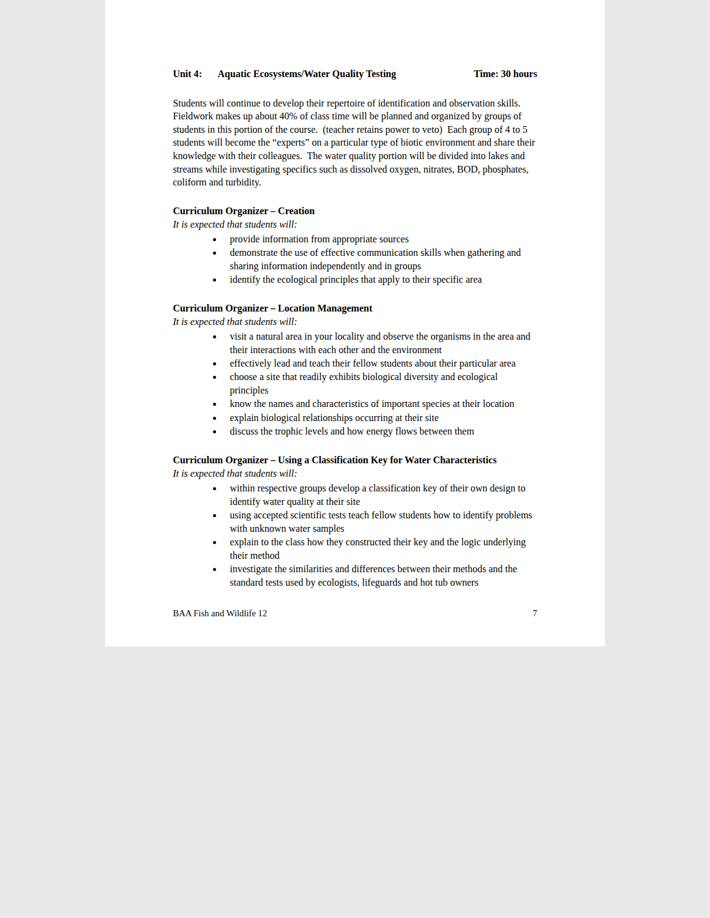Unit 4: Aquatic Ecosystems/Water Quality Testing Time: 30 hours
Students will continue to develop their repertoire of identification and observation skills. Fieldwork makes up about 40% of class time will be planned and organized by groups of students in this portion of the course. (teacher retains power to veto) Each group of 4 to 5 students will become the “experts” on a particular type of biotic environment and share their knowledge with their colleagues. The water quality portion will be divided into lakes and streams while investigating specifics such as dissolved oxygen, nitrates, BOD, phosphates, coliform and turbidity.
Curriculum Organizer – Creation
It is expected that students will:
provide information from appropriate sources
demonstrate the use of effective communication skills when gathering and sharing information independently and in groups
identify the ecological principles that apply to their specific area
Curriculum Organizer – Location Management
It is expected that students will:
visit a natural area in your locality and observe the organisms in the area and their interactions with each other and the environment
effectively lead and teach their fellow students about their particular area
choose a site that readily exhibits biological diversity and ecological principles
know the names and characteristics of important species at their location
explain biological relationships occurring at their site
discuss the trophic levels and how energy flows between them
Curriculum Organizer – Using a Classification Key for Water Characteristics
It is expected that students will:
within respective groups develop a classification key of their own design to identify water quality at their site
using accepted scientific tests teach fellow students how to identify problems with unknown water samples
explain to the class how they constructed their key and the logic underlying their method
investigate the similarities and differences between their methods and the standard tests used by ecologists, lifeguards and hot tub owners
BAA Fish and Wildlife 12 7